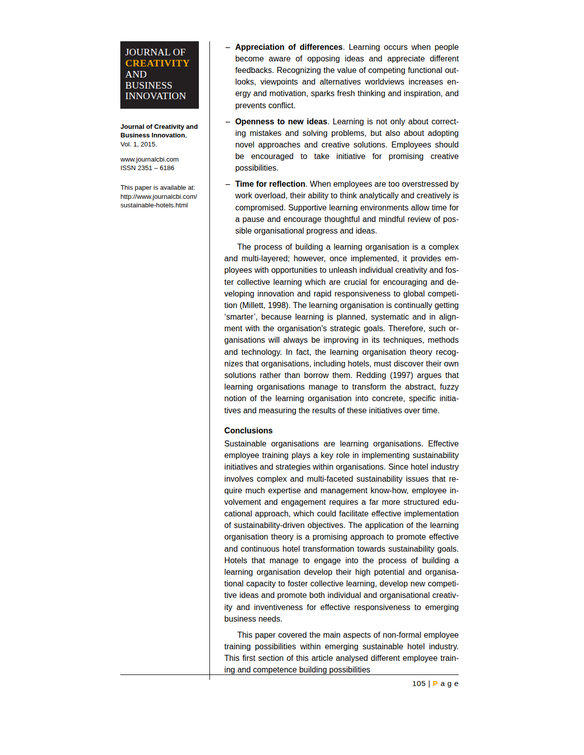JOURNAL OF CREATIVITY AND BUSINESS INNOVATION
Journal of Creativity and Business Innovation, Vol. 1, 2015.
www.journalcbi.com
ISSN 2351 – 6186
This paper is available at:
http://www.journalcbi.com/sustainable-hotels.html
Appreciation of differences. Learning occurs when people become aware of opposing ideas and appreciate different feedbacks. Recognizing the value of competing functional outlooks, viewpoints and alternatives worldviews increases energy and motivation, sparks fresh thinking and inspiration, and prevents conflict.
Openness to new ideas. Learning is not only about correcting mistakes and solving problems, but also about adopting novel approaches and creative solutions. Employees should be encouraged to take initiative for promising creative possibilities.
Time for reflection. When employees are too overstressed by work overload, their ability to think analytically and creatively is compromised. Supportive learning environments allow time for a pause and encourage thoughtful and mindful review of possible organisational progress and ideas.
The process of building a learning organisation is a complex and multi-layered; however, once implemented, it provides employees with opportunities to unleash individual creativity and foster collective learning which are crucial for encouraging and developing innovation and rapid responsiveness to global competition (Millett, 1998). The learning organisation is continually getting ‘smarter’, because learning is planned, systematic and in alignment with the organisation's strategic goals. Therefore, such organisations will always be improving in its techniques, methods and technology. In fact, the learning organisation theory recognizes that organisations, including hotels, must discover their own solutions rather than borrow them. Redding (1997) argues that learning organisations manage to transform the abstract, fuzzy notion of the learning organisation into concrete, specific initiatives and measuring the results of these initiatives over time.
Conclusions
Sustainable organisations are learning organisations. Effective employee training plays a key role in implementing sustainability initiatives and strategies within organisations. Since hotel industry involves complex and multi-faceted sustainability issues that require much expertise and management know-how, employee involvement and engagement requires a far more structured educational approach, which could facilitate effective implementation of sustainability-driven objectives. The application of the learning organisation theory is a promising approach to promote effective and continuous hotel transformation towards sustainability goals. Hotels that manage to engage into the process of building a learning organisation develop their high potential and organisational capacity to foster collective learning, develop new competitive ideas and promote both individual and organisational creativity and inventiveness for effective responsiveness to emerging business needs.
This paper covered the main aspects of non-formal employee training possibilities within emerging sustainable hotel industry. This first section of this article analysed different employee training and competence building possibilities
105 | P a g e